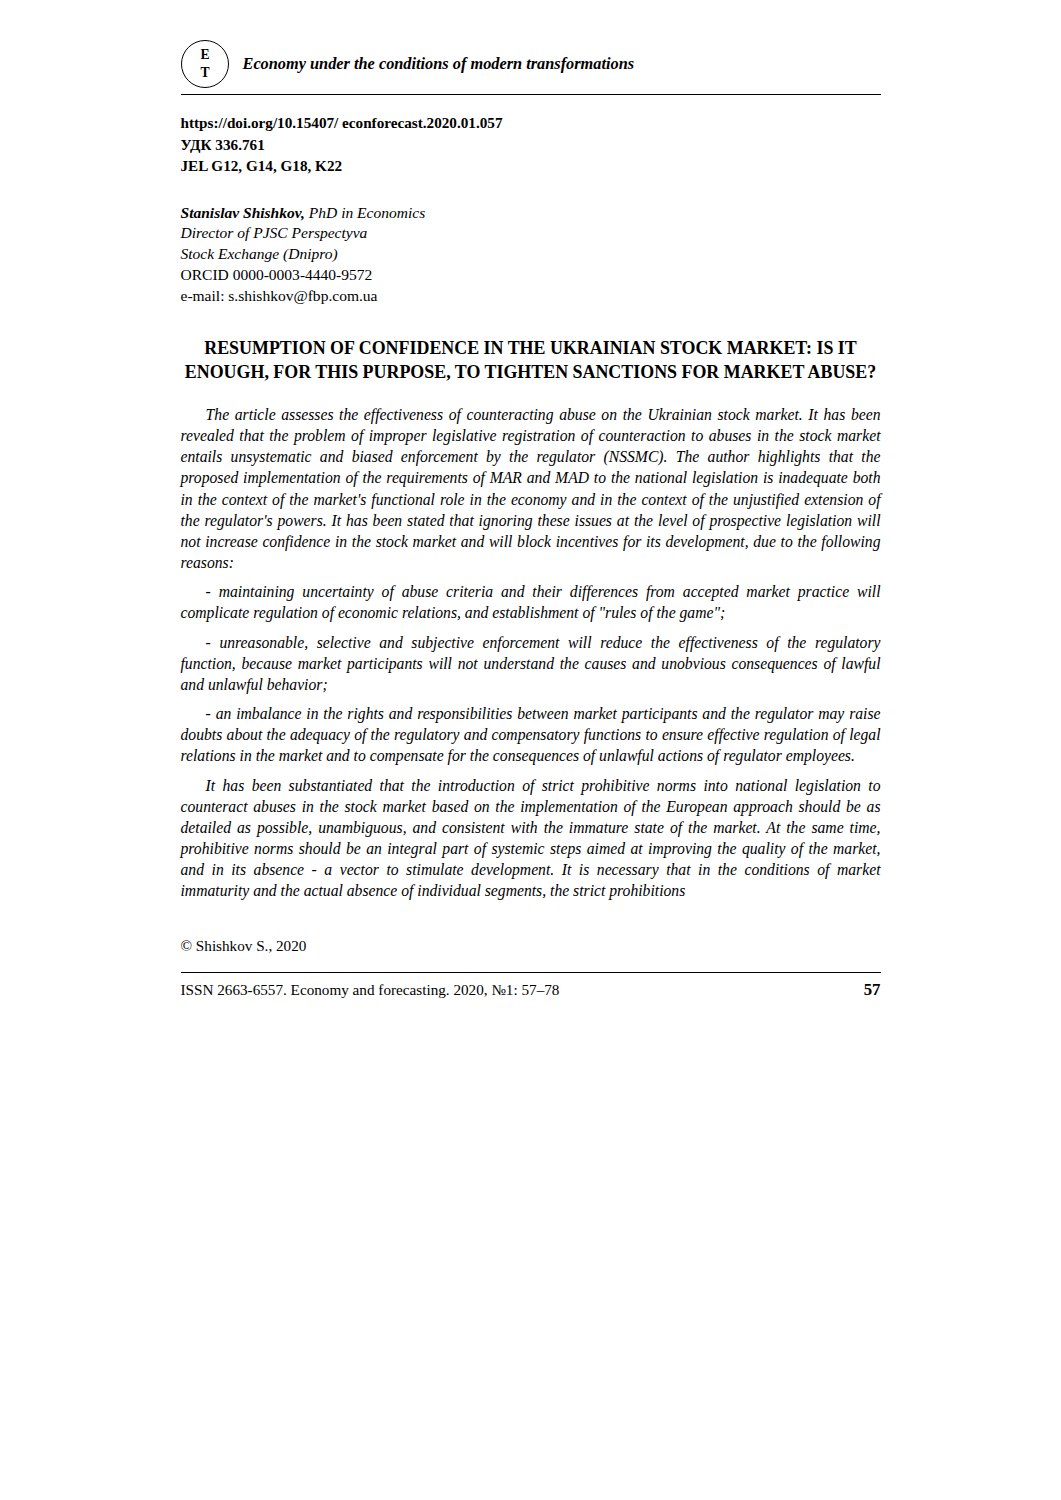E
T
Economy under the conditions of modern transformations
https://doi.org/10.15407/ econforecast.2020.01.057
УДК 336.761
JEL G12, G14, G18, K22
Stanislav Shishkov, PhD in Economics
Director of PJSC Perspectyva
Stock Exchange (Dnipro)
ORCID 0000-0003-4440-9572
e-mail: s.shishkov@fbp.com.ua
Resumption of confidence in the Ukrainian stock market: is it enough, for this purpose, to tighten sanctions for market abuse?
The article assesses the effectiveness of counteracting abuse on the Ukrainian stock market. It has been revealed that the problem of improper legislative registration of counteraction to abuses in the stock market entails unsystematic and biased enforcement by the regulator (NSSMC). The author highlights that the proposed implementation of the requirements of MAR and MAD to the national legislation is inadequate both in the context of the market's functional role in the economy and in the context of the unjustified extension of the regulator's powers. It has been stated that ignoring these issues at the level of prospective legislation will not increase confidence in the stock market and will block incentives for its development, due to the following reasons:
maintaining uncertainty of abuse criteria and their differences from accepted market practice will complicate regulation of economic relations, and establishment of "rules of the game";
unreasonable, selective and subjective enforcement will reduce the effectiveness of the regulatory function, because market participants will not understand the causes and unobvious consequences of lawful and unlawful behavior;
an imbalance in the rights and responsibilities between market participants and the regulator may raise doubts about the adequacy of the regulatory and compensatory functions to ensure effective regulation of legal relations in the market and to compensate for the consequences of unlawful actions of regulator employees.
It has been substantiated that the introduction of strict prohibitive norms into national legislation to counteract abuses in the stock market based on the implementation of the European approach should be as detailed as possible, unambiguous, and consistent with the immature state of the market. At the same time, prohibitive norms should be an integral part of systemic steps aimed at improving the quality of the market, and in its absence - a vector to stimulate development. It is necessary that in the conditions of market immaturity and the actual absence of individual segments, the strict prohibitions
© Shishkov S., 2020
ISSN 2663-6557. Economy and forecasting. 2020, №1: 57–78 57